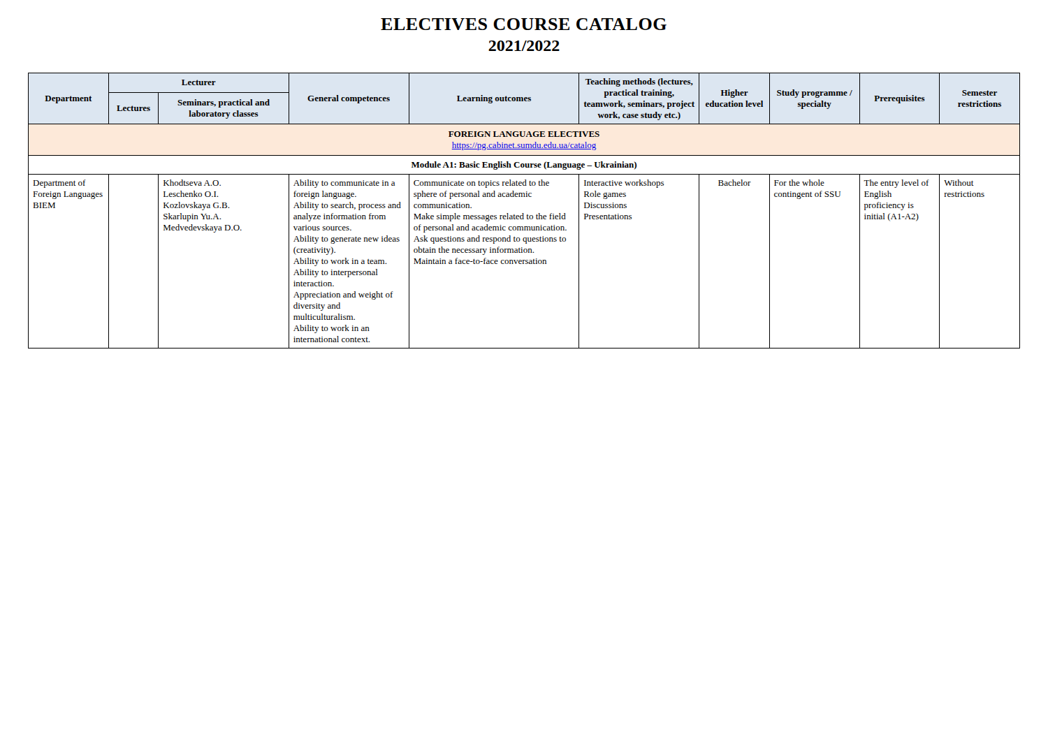ELECTIVES COURSE CATALOG
2021/2022
| Department | Lecturer | General competences | Learning outcomes | Teaching methods (lectures, practical training, teamwork, seminars, project work, case study etc.) | Higher education level | Study programme / specialty | Prerequisites | Semester restrictions |
| --- | --- | --- | --- | --- | --- | --- | --- | --- |
| Lectures | Seminars, practical and laboratory classes |
| FOREIGN LANGUAGE ELECTIVES https://pg.cabinet.sumdu.edu.ua/catalog |
| Module A1: Basic English Course (Language – Ukrainian) |
| Department of Foreign Languages BIEM | | Khodtseva A.O. Leschenko O.I. Kozlovskaya G.B. Skarlupin Yu.A. Medvedevskaya D.O. | Ability to communicate in a foreign language. Ability to search, process and analyze information from various sources. Ability to generate new ideas (creativity). Ability to work in a team. Ability to interpersonal interaction. Appreciation and weight of diversity and multiculturalism. Ability to work in an international context. | Communicate on topics related to the sphere of personal and academic communication. Make simple messages related to the field of personal and academic communication. Ask questions and respond to questions to obtain the necessary information. Maintain a face-to-face conversation | Interactive workshops Role games Discussions Presentations | Bachelor | For the whole contingent of SSU | The entry level of English proficiency is initial (A1-A2) | Without restrictions |